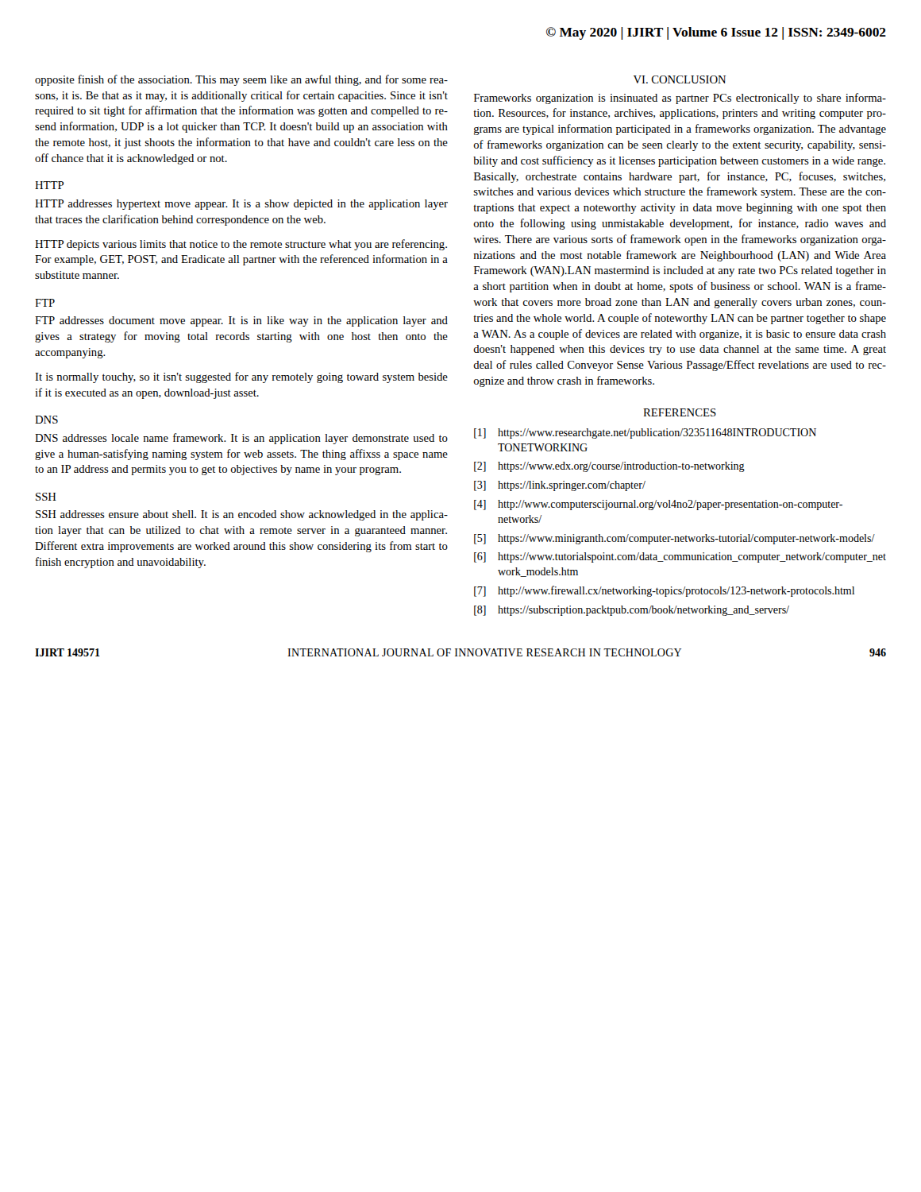© May 2020 | IJIRT | Volume 6 Issue 12 | ISSN: 2349-6002
opposite finish of the association. This may seem like an awful thing, and for some reasons, it is. Be that as it may, it is additionally critical for certain capacities. Since it isn't required to sit tight for affirmation that the information was gotten and compelled to resend information, UDP is a lot quicker than TCP. It doesn't build up an association with the remote host, it just shoots the information to that have and couldn't care less on the off chance that it is acknowledged or not.
HTTP
HTTP addresses hypertext move appear. It is a show depicted in the application layer that traces the clarification behind correspondence on the web.
HTTP depicts various limits that notice to the remote structure what you are referencing. For example, GET, POST, and Eradicate all partner with the referenced information in a substitute manner.
FTP
FTP addresses document move appear. It is in like way in the application layer and gives a strategy for moving total records starting with one host then onto the accompanying.
It is normally touchy, so it isn't suggested for any remotely going toward system beside if it is executed as an open, download-just asset.
DNS
DNS addresses locale name framework. It is an application layer demonstrate used to give a human-satisfying naming system for web assets. The thing affixss a space name to an IP address and permits you to get to objectives by name in your program.
SSH
SSH addresses ensure about shell. It is an encoded show acknowledged in the application layer that can be utilized to chat with a remote server in a guaranteed manner. Different extra improvements are worked around this show considering its from start to finish encryption and unavoidability.
VI. CONCLUSION
Frameworks organization is insinuated as partner PCs electronically to share information. Resources, for instance, archives, applications, printers and writing computer programs are typical information participated in a frameworks organization. The advantage of frameworks organization can be seen clearly to the extent security, capability, sensibility and cost sufficiency as it licenses participation between customers in a wide range. Basically, orchestrate contains hardware part, for instance, PC, focuses, switches, switches and various devices which structure the framework system. These are the contraptions that expect a noteworthy activity in data move beginning with one spot then onto the following using unmistakable development, for instance, radio waves and wires. There are various sorts of framework open in the frameworks organization organizations and the most notable framework are Neighbourhood (LAN) and Wide Area Framework (WAN).LAN mastermind is included at any rate two PCs related together in a short partition when in doubt at home, spots of business or school. WAN is a framework that covers more broad zone than LAN and generally covers urban zones, countries and the whole world. A couple of noteworthy LAN can be partner together to shape a WAN. As a couple of devices are related with organize, it is basic to ensure data crash doesn't happened when this devices try to use data channel at the same time. A great deal of rules called Conveyor Sense Various Passage/Effect revelations are used to recognize and throw crash in frameworks.
REFERENCES
https://www.researchgate.net/publication/323511648INTRODUCTION TONETWORKING
https://www.edx.org/course/introduction-to-networking
https://link.springer.com/chapter/
http://www.computerscijournal.org/vol4no2/paper-presentation-on-computer-networks/
https://www.minigranth.com/computer-networks-tutorial/computer-network-models/
https://www.tutorialspoint.com/data_communication_computer_network/computer_network_models.htm
http://www.firewall.cx/networking-topics/protocols/123-network-protocols.html
https://subscription.packtpub.com/book/networking_and_servers/
IJIRT 149571 INTERNATIONAL JOURNAL OF INNOVATIVE RESEARCH IN TECHNOLOGY 946